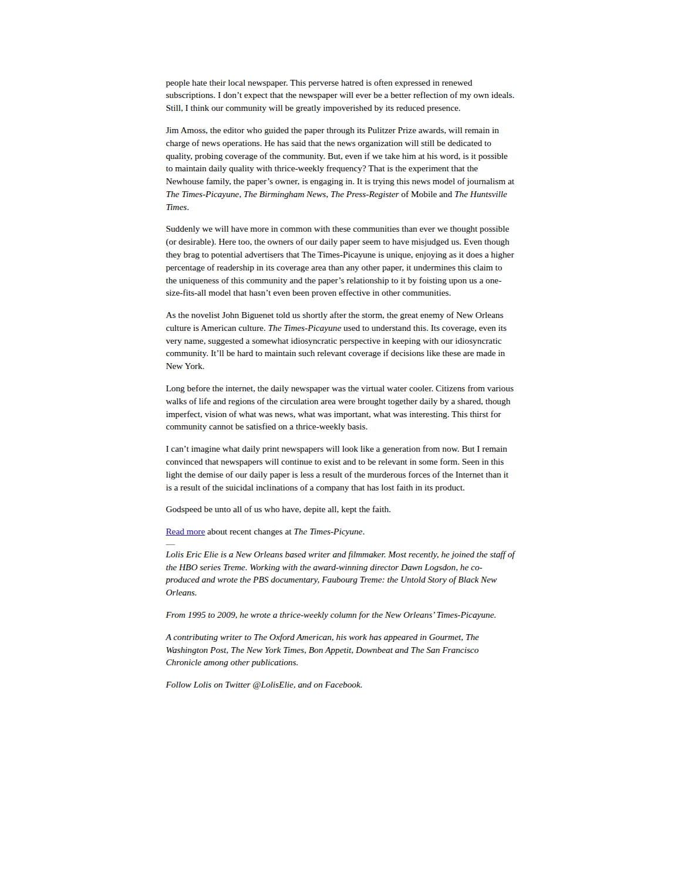people hate their local newspaper. This perverse hatred is often expressed in renewed subscriptions. I don’t expect that the newspaper will ever be a better reflection of my own ideals. Still, I think our community will be greatly impoverished by its reduced presence.
Jim Amoss, the editor who guided the paper through its Pulitzer Prize awards, will remain in charge of news operations. He has said that the news organization will still be dedicated to quality, probing coverage of the community. But, even if we take him at his word, is it possible to maintain daily quality with thrice-weekly frequency? That is the experiment that the Newhouse family, the paper’s owner, is engaging in. It is trying this news model of journalism at The Times-Picayune, The Birmingham News, The Press-Register of Mobile and The Huntsville Times.
Suddenly we will have more in common with these communities than ever we thought possible (or desirable). Here too, the owners of our daily paper seem to have misjudged us. Even though they brag to potential advertisers that The Times-Picayune is unique, enjoying as it does a higher percentage of readership in its coverage area than any other paper, it undermines this claim to the uniqueness of this community and the paper’s relationship to it by foisting upon us a one-size-fits-all model that hasn’t even been proven effective in other communities.
As the novelist John Biguenet told us shortly after the storm, the great enemy of New Orleans culture is American culture. The Times-Picayune used to understand this. Its coverage, even its very name, suggested a somewhat idiosyncratic perspective in keeping with our idiosyncratic community. It’ll be hard to maintain such relevant coverage if decisions like these are made in New York.
Long before the internet, the daily newspaper was the virtual water cooler. Citizens from various walks of life and regions of the circulation area were brought together daily by a shared, though imperfect, vision of what was news, what was important, what was interesting. This thirst for community cannot be satisfied on a thrice-weekly basis.
I can’t imagine what daily print newspapers will look like a generation from now. But I remain convinced that newspapers will continue to exist and to be relevant in some form. Seen in this light the demise of our daily paper is less a result of the murderous forces of the Internet than it is a result of the suicidal inclinations of a company that has lost faith in its product.
Godspeed be unto all of us who have, depite all, kept the faith.
Read more about recent changes at The Times-Picyune.
—
Lolis Eric Elie is a New Orleans based writer and filmmaker. Most recently, he joined the staff of the HBO series Treme. Working with the award-winning director Dawn Logsdon, he co- produced and wrote the PBS documentary, Faubourg Treme: the Untold Story of Black New Orleans.
From 1995 to 2009, he wrote a thrice-weekly column for the New Orleans’ Times-Picayune.
A contributing writer to The Oxford American, his work has appeared in Gourmet, The Washington Post, The New York Times, Bon Appetit, Downbeat and The San Francisco Chronicle among other publications.
Follow Lolis on Twitter @LolisElie, and on Facebook.